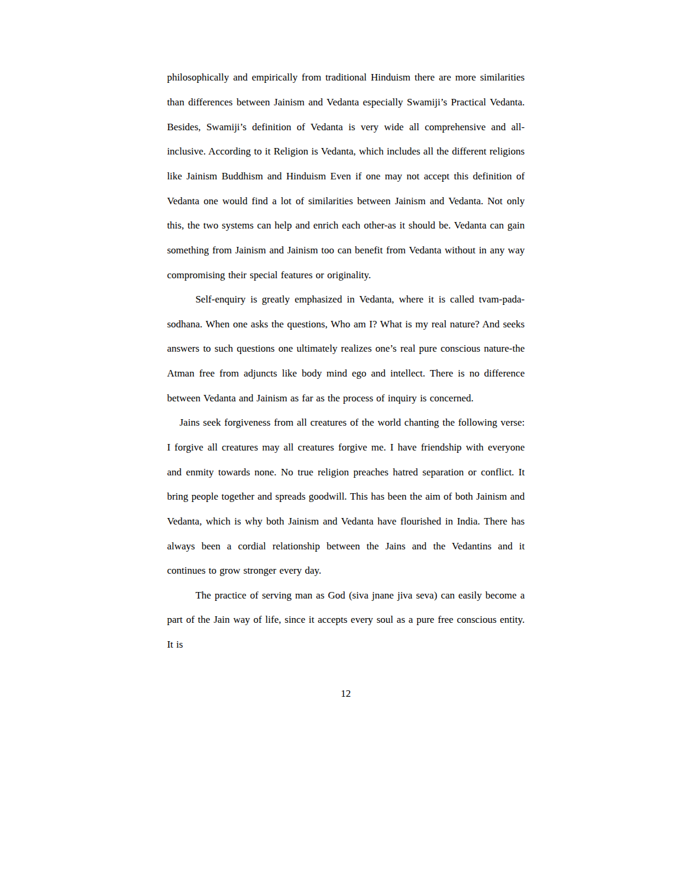philosophically and empirically from traditional Hinduism there are more similarities than differences between Jainism and Vedanta especially Swamiji’s Practical Vedanta. Besides, Swamiji’s definition of Vedanta is very wide all comprehensive and all-inclusive. According to it Religion is Vedanta, which includes all the different religions like Jainism Buddhism and Hinduism Even if one may not accept this definition of Vedanta one would find a lot of similarities between Jainism and Vedanta. Not only this, the two systems can help and enrich each other-as it should be. Vedanta can gain something from Jainism and Jainism too can benefit from Vedanta without in any way compromising their special features or originality.
Self-enquiry is greatly emphasized in Vedanta, where it is called tvam-pada-sodhana. When one asks the questions, Who am I? What is my real nature? And seeks answers to such questions one ultimately realizes one’s real pure conscious nature-the Atman free from adjuncts like body mind ego and intellect. There is no difference between Vedanta and Jainism as far as the process of inquiry is concerned.
Jains seek forgiveness from all creatures of the world chanting the following verse: I forgive all creatures may all creatures forgive me. I have friendship with everyone and enmity towards none. No true religion preaches hatred separation or conflict. It bring people together and spreads goodwill. This has been the aim of both Jainism and Vedanta, which is why both Jainism and Vedanta have flourished in India. There has always been a cordial relationship between the Jains and the Vedantins and it continues to grow stronger every day.
The practice of serving man as God (siva jnane jiva seva) can easily become a part of the Jain way of life, since it accepts every soul as a pure free conscious entity. It is
12